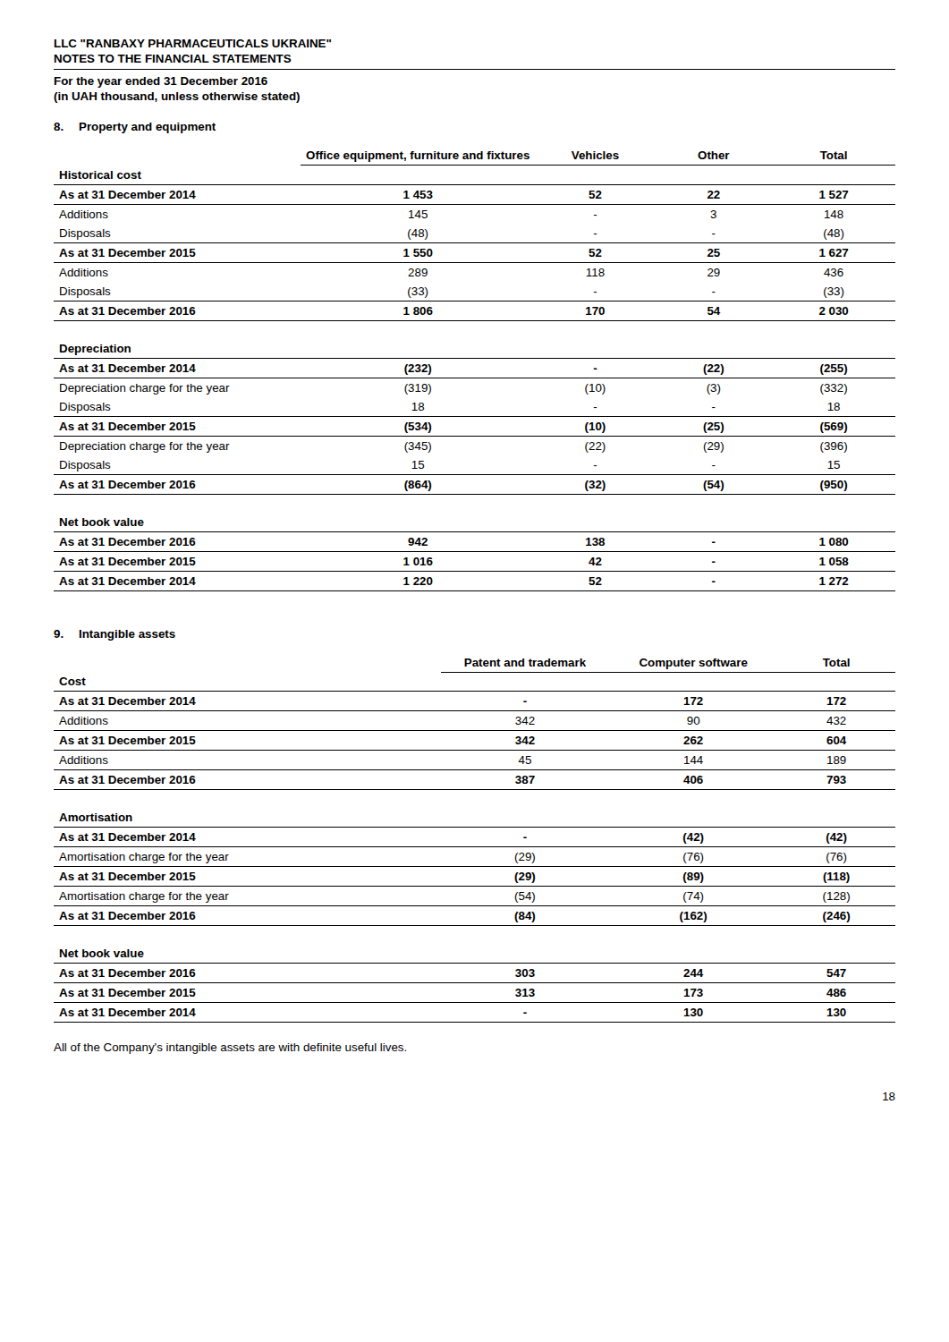LLC "RANBAXY PHARMACEUTICALS UKRAINE"
NOTES TO THE FINANCIAL STATEMENTS
For the year ended 31 December 2016
(in UAH thousand, unless otherwise stated)
8. Property and equipment
| | Office equipment, furniture and fixtures | Vehicles | Other | Total |
| --- | --- | --- | --- | --- |
| Historical cost | | | | |
| As at 31 December 2014 | 1 453 | 52 | 22 | 1 527 |
| Additions | 145 | - | 3 | 148 |
| Disposals | (48) | - | - | (48) |
| As at 31 December 2015 | 1 550 | 52 | 25 | 1 627 |
| Additions | 289 | 118 | 29 | 436 |
| Disposals | (33) | - | - | (33) |
| As at 31 December 2016 | 1 806 | 170 | 54 | 2 030 |
| Depreciation | | | | |
| As at 31 December 2014 | (232) | - | (22) | (255) |
| Depreciation charge for the year | (319) | (10) | (3) | (332) |
| Disposals | 18 | - | - | 18 |
| As at 31 December 2015 | (534) | (10) | (25) | (569) |
| Depreciation charge for the year | (345) | (22) | (29) | (396) |
| Disposals | 15 | - | - | 15 |
| As at 31 December 2016 | (864) | (32) | (54) | (950) |
| Net book value | | | | |
| As at 31 December 2016 | 942 | 138 | - | 1 080 |
| As at 31 December 2015 | 1 016 | 42 | - | 1 058 |
| As at 31 December 2014 | 1 220 | 52 | - | 1 272 |
9. Intangible assets
| | Patent and trademark | Computer software | Total |
| --- | --- | --- | --- |
| Cost | | | |
| As at 31 December 2014 | - | 172 | 172 |
| Additions | 342 | 90 | 432 |
| As at 31 December 2015 | 342 | 262 | 604 |
| Additions | 45 | 144 | 189 |
| As at 31 December 2016 | 387 | 406 | 793 |
| Amortisation | | | |
| As at 31 December 2014 | - | (42) | (42) |
| Amortisation charge for the year | (29) | (76) | (76) |
| As at 31 December 2015 | (29) | (89) | (118) |
| Amortisation charge for the year | (54) | (74) | (128) |
| As at 31 December 2016 | (84) | (162) | (246) |
| Net book value | | | |
| As at 31 December 2016 | 303 | 244 | 547 |
| As at 31 December 2015 | 313 | 173 | 486 |
| As at 31 December 2014 | - | 130 | 130 |
All of the Company's intangible assets are with definite useful lives.
18